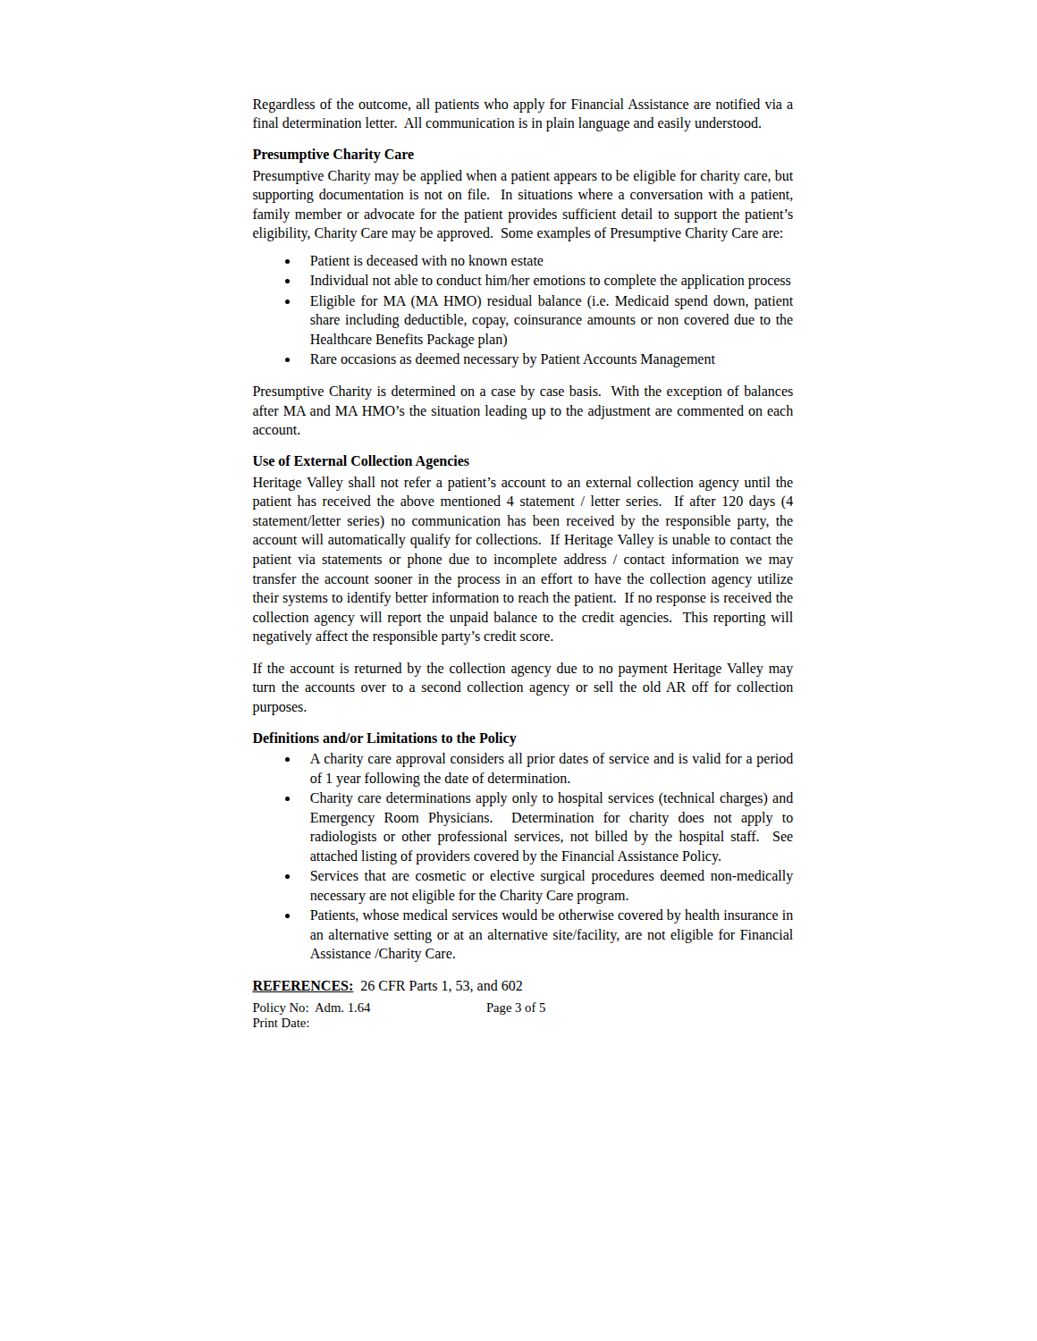Regardless of the outcome, all patients who apply for Financial Assistance are notified via a final determination letter. All communication is in plain language and easily understood.
Presumptive Charity Care
Presumptive Charity may be applied when a patient appears to be eligible for charity care, but supporting documentation is not on file. In situations where a conversation with a patient, family member or advocate for the patient provides sufficient detail to support the patient’s eligibility, Charity Care may be approved. Some examples of Presumptive Charity Care are:
Patient is deceased with no known estate
Individual not able to conduct him/her emotions to complete the application process
Eligible for MA (MA HMO) residual balance (i.e. Medicaid spend down, patient share including deductible, copay, coinsurance amounts or non covered due to the Healthcare Benefits Package plan)
Rare occasions as deemed necessary by Patient Accounts Management
Presumptive Charity is determined on a case by case basis. With the exception of balances after MA and MA HMO’s the situation leading up to the adjustment are commented on each account.
Use of External Collection Agencies
Heritage Valley shall not refer a patient’s account to an external collection agency until the patient has received the above mentioned 4 statement / letter series. If after 120 days (4 statement/letter series) no communication has been received by the responsible party, the account will automatically qualify for collections. If Heritage Valley is unable to contact the patient via statements or phone due to incomplete address / contact information we may transfer the account sooner in the process in an effort to have the collection agency utilize their systems to identify better information to reach the patient. If no response is received the collection agency will report the unpaid balance to the credit agencies. This reporting will negatively affect the responsible party’s credit score.
If the account is returned by the collection agency due to no payment Heritage Valley may turn the accounts over to a second collection agency or sell the old AR off for collection purposes.
Definitions and/or Limitations to the Policy
A charity care approval considers all prior dates of service and is valid for a period of 1 year following the date of determination.
Charity care determinations apply only to hospital services (technical charges) and Emergency Room Physicians. Determination for charity does not apply to radiologists or other professional services, not billed by the hospital staff. See attached listing of providers covered by the Financial Assistance Policy.
Services that are cosmetic or elective surgical procedures deemed non-medically necessary are not eligible for the Charity Care program.
Patients, whose medical services would be otherwise covered by health insurance in an alternative setting or at an alternative site/facility, are not eligible for Financial Assistance /Charity Care.
REFERENCES: 26 CFR Parts 1, 53, and 602
Policy No: Adm. 1.64
Page 3 of 5
Print Date: